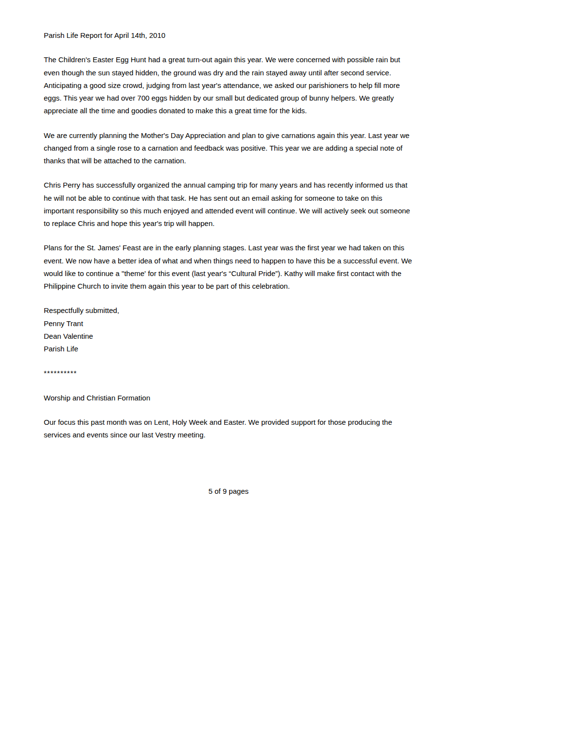Parish Life Report for April 14th, 2010
The Children's Easter Egg Hunt had a great turn-out again this year. We were concerned with possible rain but even though the sun stayed hidden, the ground was dry and the rain stayed away until after second service. Anticipating a good size crowd, judging from last year's attendance, we asked our parishioners to help fill more eggs. This year we had over 700 eggs hidden by our small but dedicated group of bunny helpers. We greatly appreciate all the time and goodies donated to make this a great time for the kids.
We are currently planning the Mother's Day Appreciation and plan to give carnations again this year. Last year we changed from a single rose to a carnation and feedback was positive. This year we are adding a special note of thanks that will be attached to the carnation.
Chris Perry has successfully organized the annual camping trip for many years and has recently informed us that he will not be able to continue with that task. He has sent out an email asking for someone to take on this important responsibility so this much enjoyed and attended event will continue. We will actively seek out someone to replace Chris and hope this year's trip will happen.
Plans for the St. James' Feast are in the early planning stages. Last year was the first year we had taken on this event. We now have a better idea of what and when things need to happen to have this be a successful event. We would like to continue a "theme' for this event (last year's “Cultural Pride”). Kathy will make first contact with the Philippine Church to invite them again this year to be part of this celebration.
Respectfully submitted,
Penny Trant
Dean Valentine
Parish Life
**********
Worship and Christian Formation
Our focus this past month was on Lent, Holy Week and Easter. We provided support for those producing the services and events since our last Vestry meeting.
5 of 9 pages